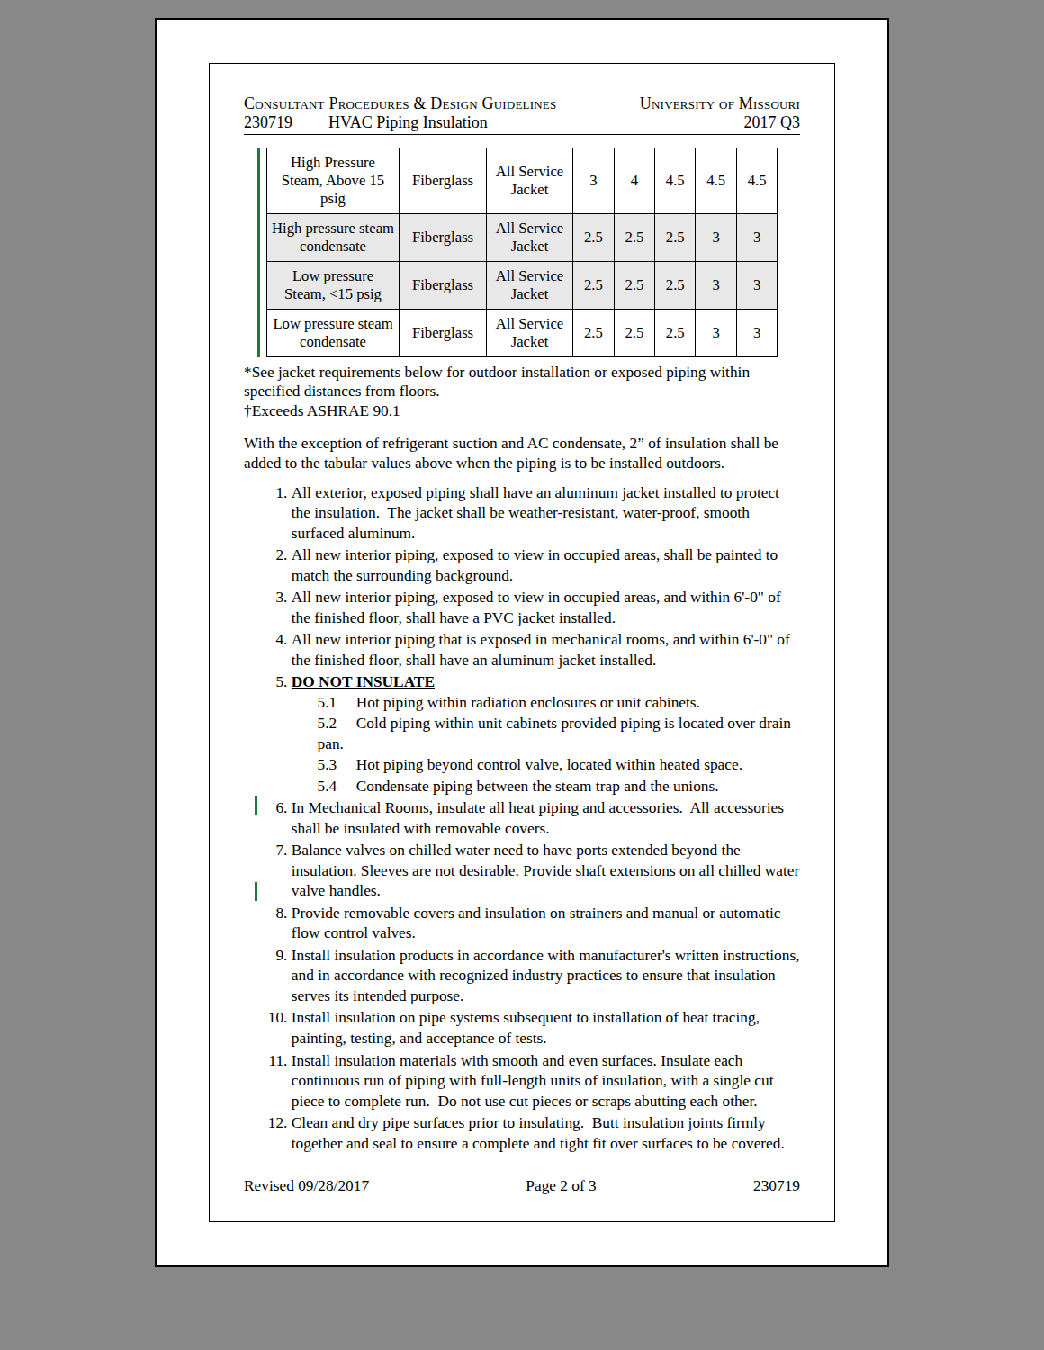Consultant Procedures & Design Guidelines
University of Missouri
230719HVAC Piping Insulation
2017 Q3
| High Pressure Steam, Above 15 psig | Fiberglass | All Service Jacket | 3 | 4 | 4.5 | 4.5 | 4.5 |
| High pressure steam condensate | Fiberglass | All Service Jacket | 2.5 | 2.5 | 2.5 | 3 | 3 |
| Low pressure Steam, <15 psig | Fiberglass | All Service Jacket | 2.5 | 2.5 | 2.5 | 3 | 3 |
| Low pressure steam condensate | Fiberglass | All Service Jacket | 2.5 | 2.5 | 2.5 | 3 | 3 |
*See jacket requirements below for outdoor installation or exposed piping within specified distances from floors.
†Exceeds ASHRAE 90.1
With the exception of refrigerant suction and AC condensate, 2” of insulation shall be added to the tabular values above when the piping is to be installed outdoors.
All exterior, exposed piping shall have an aluminum jacket installed to protect the insulation. The jacket shall be weather-resistant, water-proof, smooth surfaced aluminum.
All new interior piping, exposed to view in occupied areas, shall be painted to match the surrounding background.
All new interior piping, exposed to view in occupied areas, and within 6'-0" of the finished floor, shall have a PVC jacket installed.
All new interior piping that is exposed in mechanical rooms, and within 6'-0" of the finished floor, shall have an aluminum jacket installed.
DO NOT INSULATE
5.1 Hot piping within radiation enclosures or unit cabinets.
5.2 Cold piping within unit cabinets provided piping is located over drain pan.
5.3 Hot piping beyond control valve, located within heated space.
5.4 Condensate piping between the steam trap and the unions.
In Mechanical Rooms, insulate all heat piping and accessories. All accessories shall be insulated with removable covers.
Balance valves on chilled water need to have ports extended beyond the insulation. Sleeves are not desirable. Provide shaft extensions on all chilled water valve handles.
Provide removable covers and insulation on strainers and manual or automatic flow control valves.
Install insulation products in accordance with manufacturer's written instructions, and in accordance with recognized industry practices to ensure that insulation serves its intended purpose.
Install insulation on pipe systems subsequent to installation of heat tracing, painting, testing, and acceptance of tests.
Install insulation materials with smooth and even surfaces. Insulate each continuous run of piping with full-length units of insulation, with a single cut piece to complete run. Do not use cut pieces or scraps abutting each other.
Clean and dry pipe surfaces prior to insulating. Butt insulation joints firmly together and seal to ensure a complete and tight fit over surfaces to be covered.
Revised 09/28/2017
Page 2 of 3
230719